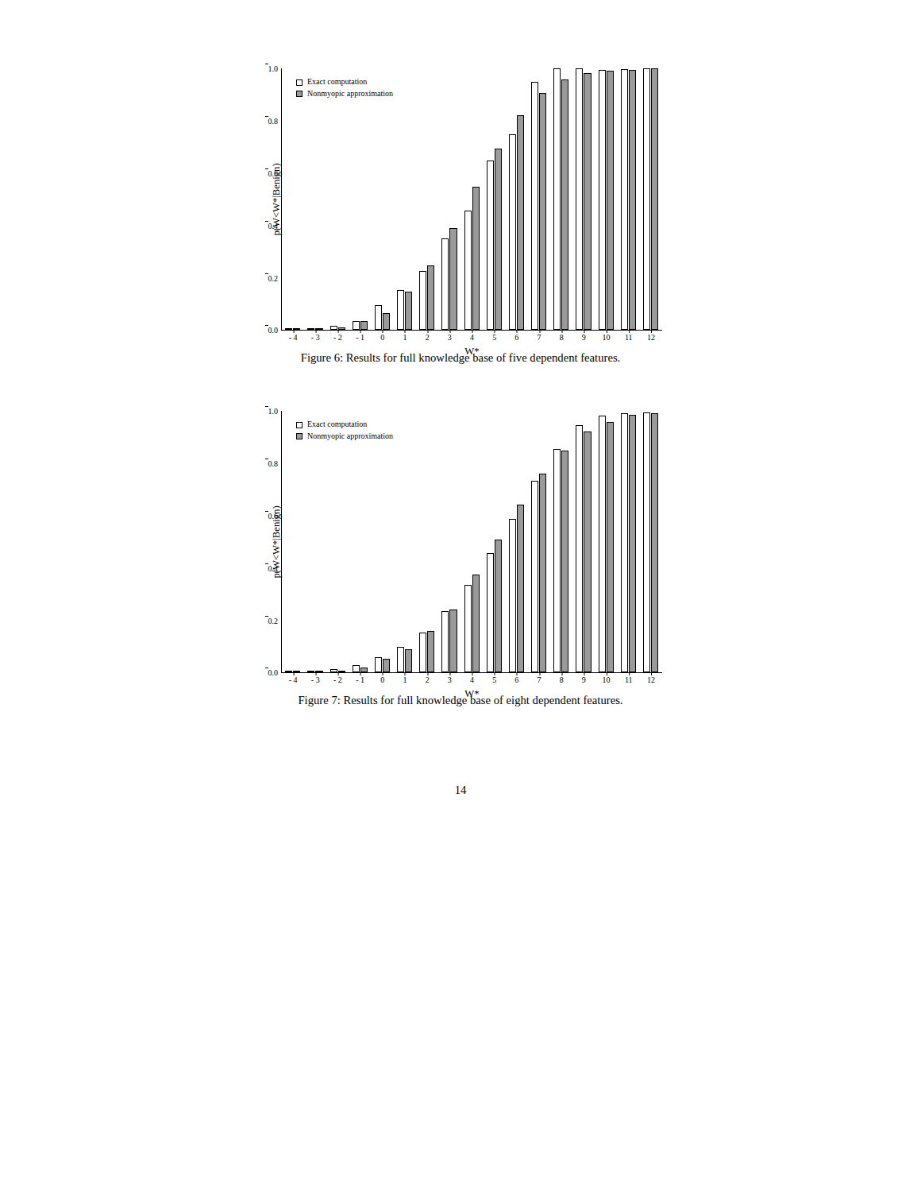p(W<W*|Benign) 1.0 0.8 0.6 0.4 0.2 0.0
Exact computation
Nonmyopic approximation
- 4 - 3 - 2 - 1 0 1 2 3 4 5 6 7 8 9 10 11 12 W*
Figure 6: Results for full knowledge base of five dependent features.
p(W<W*|Benign) 1.0 0.8 0.6 0.4 0.2 0.0
Exact computation
Nonmyopic approximation
- 4 - 3 - 2 - 1 0 1 2 3 4 5 6 7 8 9 10 11 12 W*
Figure 7: Results for full knowledge base of eight dependent features.
14